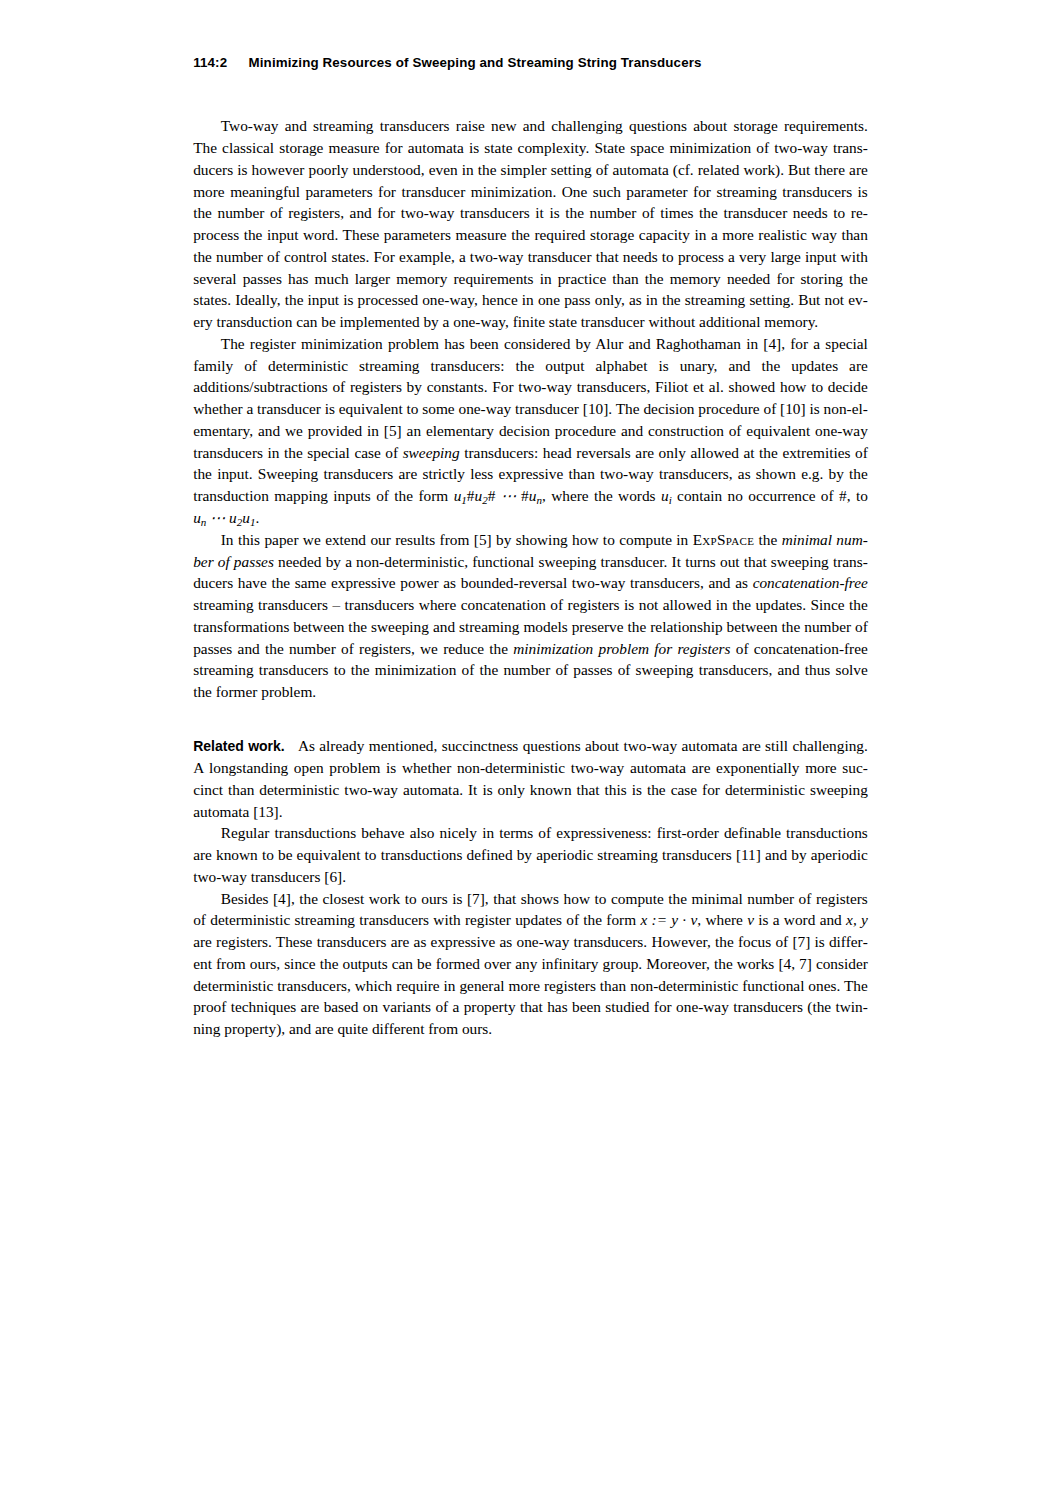114:2 Minimizing Resources of Sweeping and Streaming String Transducers
Two-way and streaming transducers raise new and challenging questions about storage requirements. The classical storage measure for automata is state complexity. State space minimization of two-way transducers is however poorly understood, even in the simpler setting of automata (cf. related work). But there are more meaningful parameters for transducer minimization. One such parameter for streaming transducers is the number of registers, and for two-way transducers it is the number of times the transducer needs to re-process the input word. These parameters measure the required storage capacity in a more realistic way than the number of control states. For example, a two-way transducer that needs to process a very large input with several passes has much larger memory requirements in practice than the memory needed for storing the states. Ideally, the input is processed one-way, hence in one pass only, as in the streaming setting. But not every transduction can be implemented by a one-way, finite state transducer without additional memory.
The register minimization problem has been considered by Alur and Raghothaman in [4], for a special family of deterministic streaming transducers: the output alphabet is unary, and the updates are additions/subtractions of registers by constants. For two-way transducers, Filiot et al. showed how to decide whether a transducer is equivalent to some one-way transducer [10]. The decision procedure of [10] is non-elementary, and we provided in [5] an elementary decision procedure and construction of equivalent one-way transducers in the special case of sweeping transducers: head reversals are only allowed at the extremities of the input. Sweeping transducers are strictly less expressive than two-way transducers, as shown e.g. by the transduction mapping inputs of the form u1#u2# ⋯ #un, where the words ui contain no occurrence of #, to un ⋯ u2u1.
In this paper we extend our results from [5] by showing how to compute in ExpSpace the minimal number of passes needed by a non-deterministic, functional sweeping transducer. It turns out that sweeping transducers have the same expressive power as bounded-reversal two-way transducers, and as concatenation-free streaming transducers – transducers where concatenation of registers is not allowed in the updates. Since the transformations between the sweeping and streaming models preserve the relationship between the number of passes and the number of registers, we reduce the minimization problem for registers of concatenation-free streaming transducers to the minimization of the number of passes of sweeping transducers, and thus solve the former problem.
Related work. As already mentioned, succinctness questions about two-way automata are still challenging. A longstanding open problem is whether non-deterministic two-way automata are exponentially more succinct than deterministic two-way automata. It is only known that this is the case for deterministic sweeping automata [13].
Regular transductions behave also nicely in terms of expressiveness: first-order definable transductions are known to be equivalent to transductions defined by aperiodic streaming transducers [11] and by aperiodic two-way transducers [6].
Besides [4], the closest work to ours is [7], that shows how to compute the minimal number of registers of deterministic streaming transducers with register updates of the form x := y · v, where v is a word and x, y are registers. These transducers are as expressive as one-way transducers. However, the focus of [7] is different from ours, since the outputs can be formed over any infinitary group. Moreover, the works [4, 7] consider deterministic transducers, which require in general more registers than non-deterministic functional ones. The proof techniques are based on variants of a property that has been studied for one-way transducers (the twinning property), and are quite different from ours.